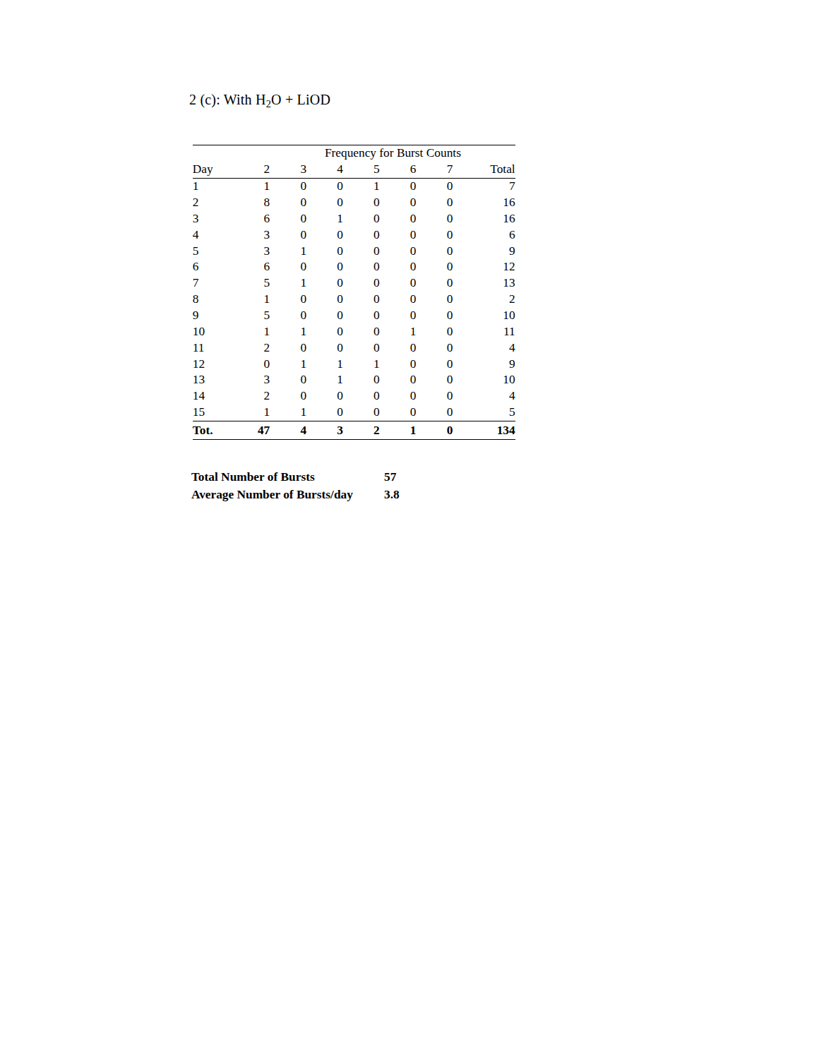2 (c): With H2O + LiOD
| | Frequency for Burst Counts | |
| --- | --- | --- |
| Day | 2 | 3 | 4 | 5 | 6 | 7 | Total |
| 1 | 1 | 0 | 0 | 1 | 0 | 0 | 7 |
| 2 | 8 | 0 | 0 | 0 | 0 | 0 | 16 |
| 3 | 6 | 0 | 1 | 0 | 0 | 0 | 16 |
| 4 | 3 | 0 | 0 | 0 | 0 | 0 | 6 |
| 5 | 3 | 1 | 0 | 0 | 0 | 0 | 9 |
| 6 | 6 | 0 | 0 | 0 | 0 | 0 | 12 |
| 7 | 5 | 1 | 0 | 0 | 0 | 0 | 13 |
| 8 | 1 | 0 | 0 | 0 | 0 | 0 | 2 |
| 9 | 5 | 0 | 0 | 0 | 0 | 0 | 10 |
| 10 | 1 | 1 | 0 | 0 | 1 | 0 | 11 |
| 11 | 2 | 0 | 0 | 0 | 0 | 0 | 4 |
| 12 | 0 | 1 | 1 | 1 | 0 | 0 | 9 |
| 13 | 3 | 0 | 1 | 0 | 0 | 0 | 10 |
| 14 | 2 | 0 | 0 | 0 | 0 | 0 | 4 |
| 15 | 1 | 1 | 0 | 0 | 0 | 0 | 5 |
| Tot. | 47 | 4 | 3 | 2 | 1 | 0 | 134 |
| Total Number of Bursts | 57 |
| Average Number of Bursts/day | 3.8 |